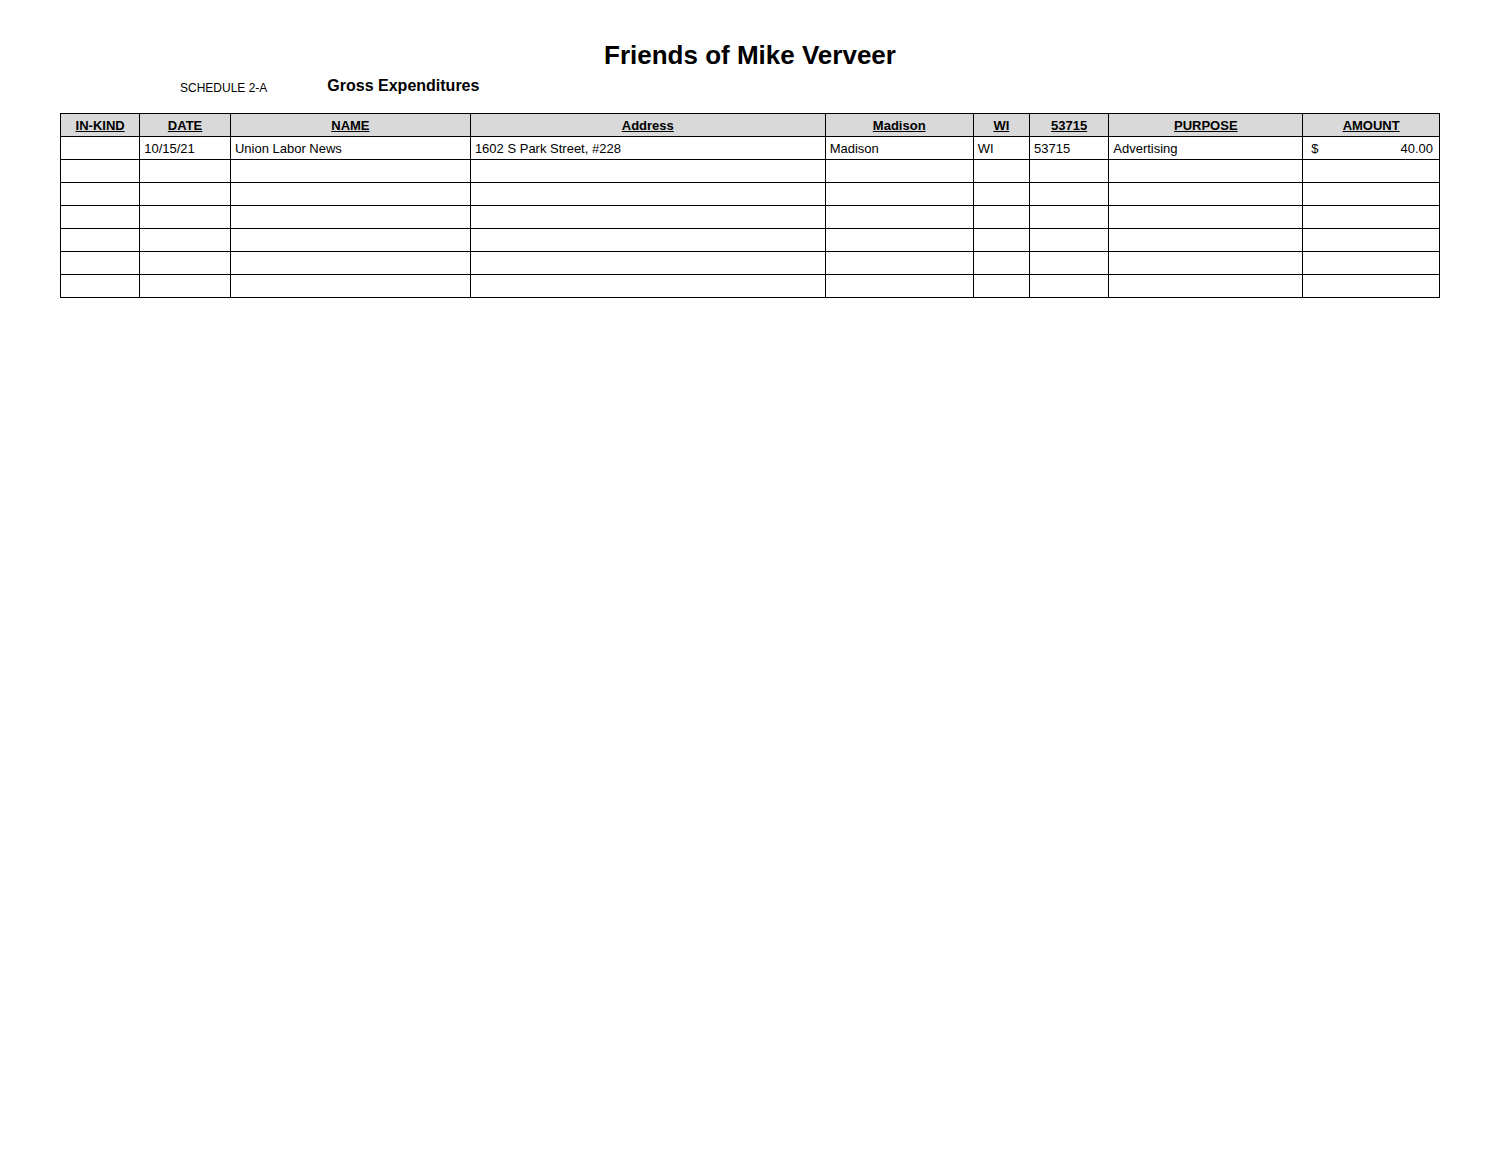Friends of Mike Verveer
SCHEDULE 2-A Gross Expenditures
| IN-KIND | DATE | NAME | Address | Madison | WI | 53715 | PURPOSE | AMOUNT |
| --- | --- | --- | --- | --- | --- | --- | --- | --- |
| | 10/15/21 | Union Labor News | 1602 S Park Street, #228 | Madison | WI | 53715 | Advertising | $ 40.00 |